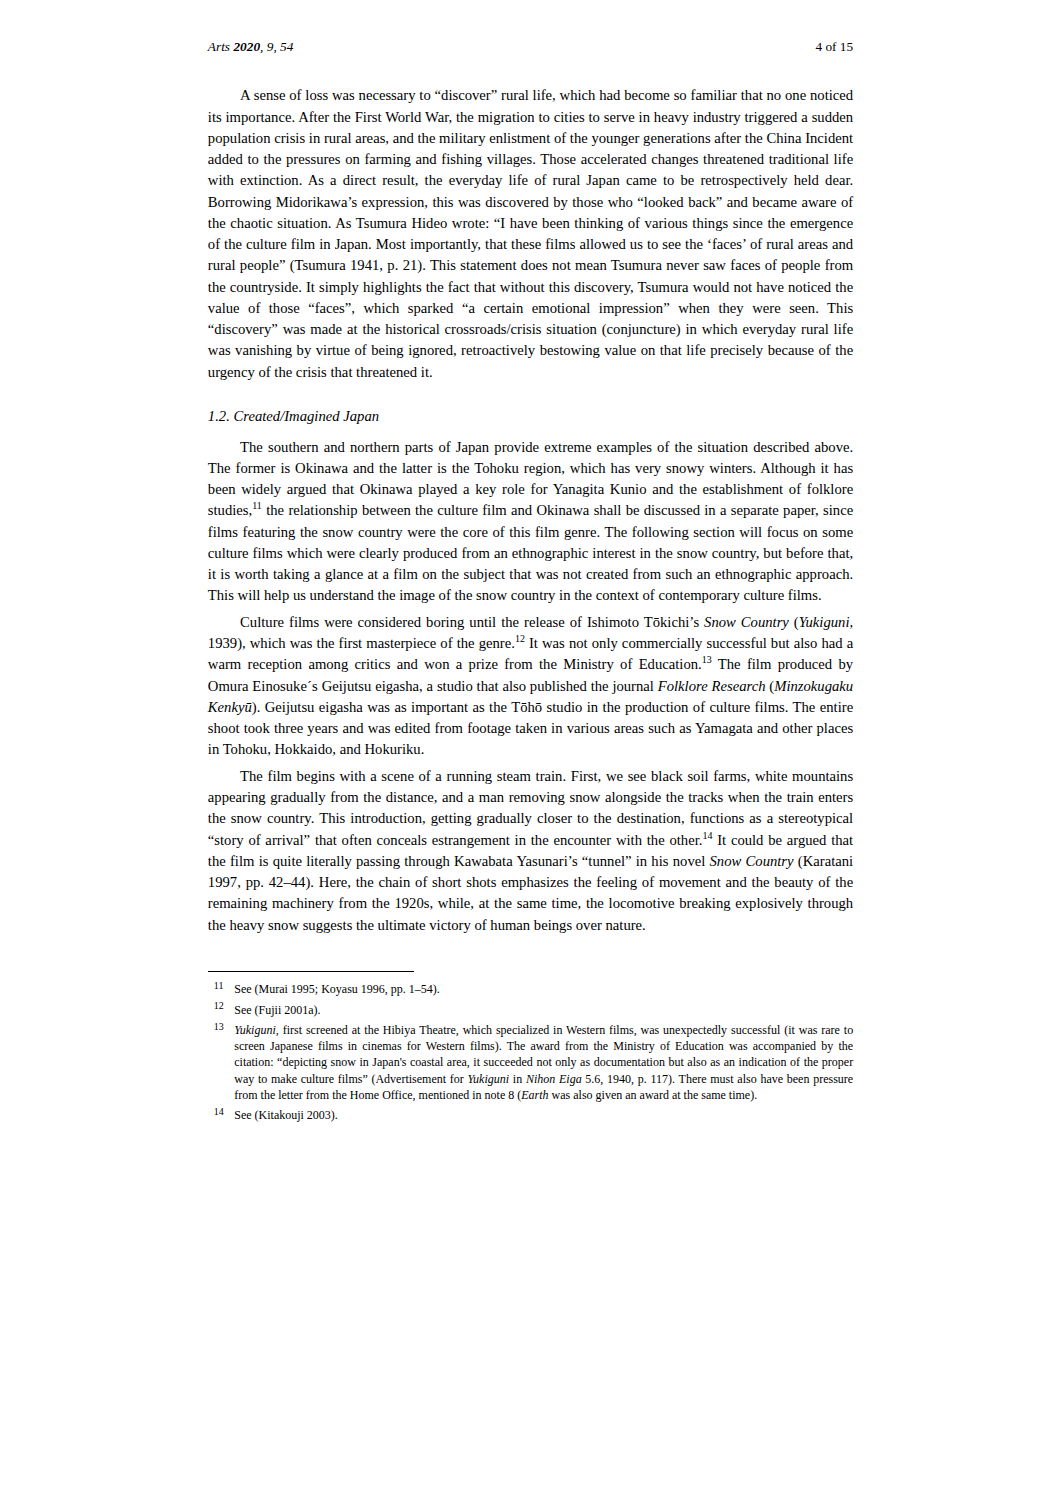Arts 2020, 9, 54 4 of 15
A sense of loss was necessary to “discover” rural life, which had become so familiar that no one noticed its importance. After the First World War, the migration to cities to serve in heavy industry triggered a sudden population crisis in rural areas, and the military enlistment of the younger generations after the China Incident added to the pressures on farming and fishing villages. Those accelerated changes threatened traditional life with extinction. As a direct result, the everyday life of rural Japan came to be retrospectively held dear. Borrowing Midorikawa’s expression, this was discovered by those who “looked back” and became aware of the chaotic situation. As Tsumura Hideo wrote: “I have been thinking of various things since the emergence of the culture film in Japan. Most importantly, that these films allowed us to see the ‘faces’ of rural areas and rural people” (Tsumura 1941, p. 21). This statement does not mean Tsumura never saw faces of people from the countryside. It simply highlights the fact that without this discovery, Tsumura would not have noticed the value of those “faces”, which sparked “a certain emotional impression” when they were seen. This “discovery” was made at the historical crossroads/crisis situation (conjuncture) in which everyday rural life was vanishing by virtue of being ignored, retroactively bestowing value on that life precisely because of the urgency of the crisis that threatened it.
1.2. Created/Imagined Japan
The southern and northern parts of Japan provide extreme examples of the situation described above. The former is Okinawa and the latter is the Tohoku region, which has very snowy winters. Although it has been widely argued that Okinawa played a key role for Yanagita Kunio and the establishment of folklore studies,11 the relationship between the culture film and Okinawa shall be discussed in a separate paper, since films featuring the snow country were the core of this film genre. The following section will focus on some culture films which were clearly produced from an ethnographic interest in the snow country, but before that, it is worth taking a glance at a film on the subject that was not created from such an ethnographic approach. This will help us understand the image of the snow country in the context of contemporary culture films.
Culture films were considered boring until the release of Ishimoto Tōkichi’s Snow Country (Yukiguni, 1939), which was the first masterpiece of the genre.12 It was not only commercially successful but also had a warm reception among critics and won a prize from the Ministry of Education.13 The film produced by Omura Einosukeˊs Geijutsu eigasha, a studio that also published the journal Folklore Research (Minzokugaku Kenkyū). Geijutsu eigasha was as important as the Tōhō studio in the production of culture films. The entire shoot took three years and was edited from footage taken in various areas such as Yamagata and other places in Tohoku, Hokkaido, and Hokuriku.
The film begins with a scene of a running steam train. First, we see black soil farms, white mountains appearing gradually from the distance, and a man removing snow alongside the tracks when the train enters the snow country. This introduction, getting gradually closer to the destination, functions as a stereotypical “story of arrival” that often conceals estrangement in the encounter with the other.14 It could be argued that the film is quite literally passing through Kawabata Yasunari’s “tunnel” in his novel Snow Country (Karatani 1997, pp. 42–44). Here, the chain of short shots emphasizes the feeling of movement and the beauty of the remaining machinery from the 1920s, while, at the same time, the locomotive breaking explosively through the heavy snow suggests the ultimate victory of human beings over nature.
11 See (Murai 1995; Koyasu 1996, pp. 1–54).
12 See (Fujii 2001a).
13 Yukiguni, first screened at the Hibiya Theatre, which specialized in Western films, was unexpectedly successful (it was rare to screen Japanese films in cinemas for Western films). The award from the Ministry of Education was accompanied by the citation: “depicting snow in Japan's coastal area, it succeeded not only as documentation but also as an indication of the proper way to make culture films” (Advertisement for Yukiguni in Nihon Eiga 5.6, 1940, p. 117). There must also have been pressure from the letter from the Home Office, mentioned in note 8 (Earth was also given an award at the same time).
14 See (Kitakouji 2003).